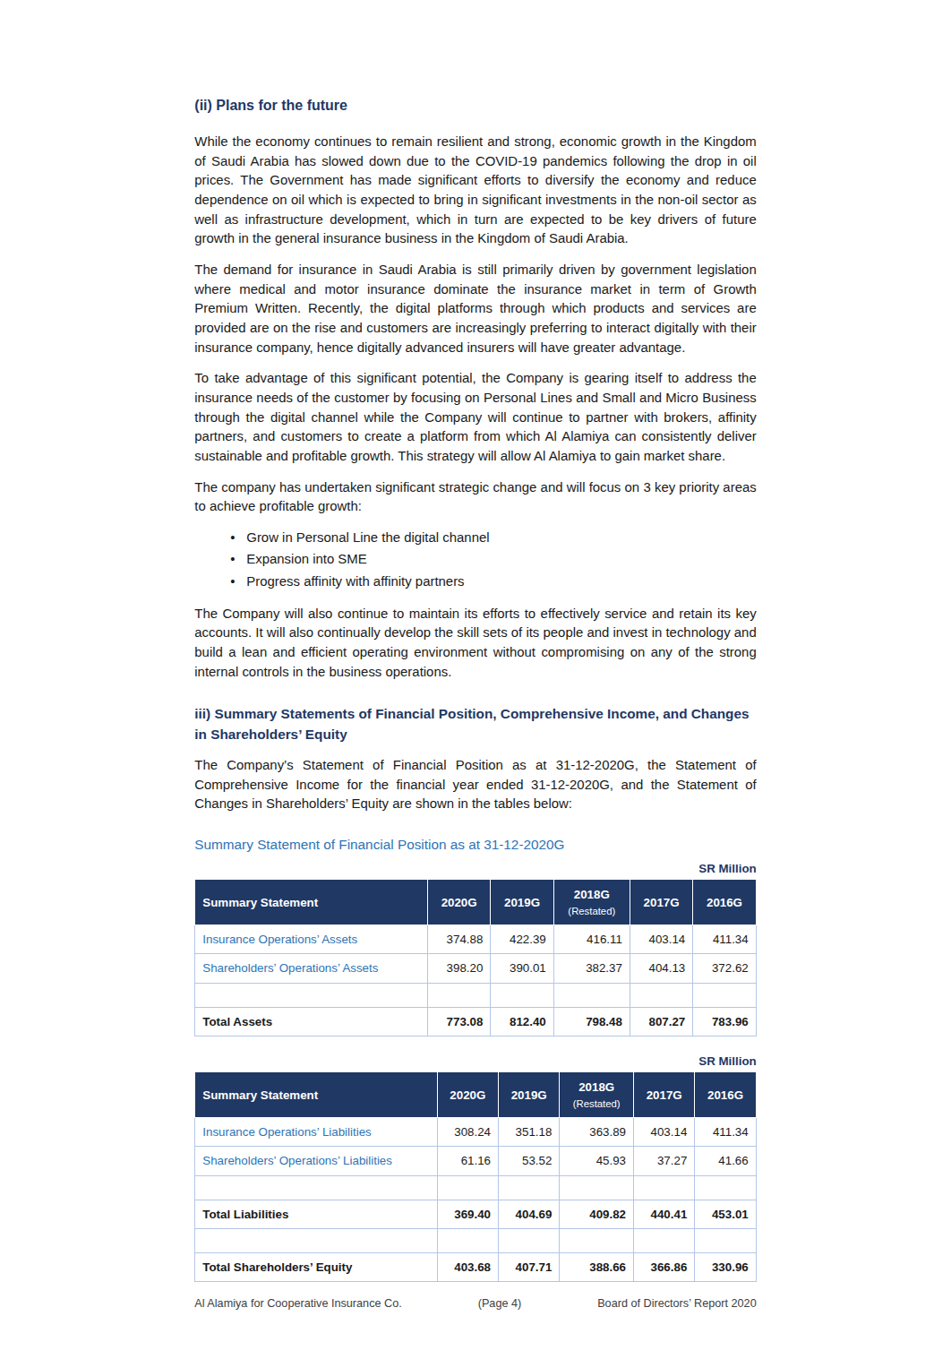(ii) Plans for the future
While the economy continues to remain resilient and strong, economic growth in the Kingdom of Saudi Arabia has slowed down due to the COVID-19 pandemics following the drop in oil prices. The Government has made significant efforts to diversify the economy and reduce dependence on oil which is expected to bring in significant investments in the non-oil sector as well as infrastructure development, which in turn are expected to be key drivers of future growth in the general insurance business in the Kingdom of Saudi Arabia.
The demand for insurance in Saudi Arabia is still primarily driven by government legislation where medical and motor insurance dominate the insurance market in term of Growth Premium Written. Recently, the digital platforms through which products and services are provided are on the rise and customers are increasingly preferring to interact digitally with their insurance company, hence digitally advanced insurers will have greater advantage.
To take advantage of this significant potential, the Company is gearing itself to address the insurance needs of the customer by focusing on Personal Lines and Small and Micro Business through the digital channel while the Company will continue to partner with brokers, affinity partners, and customers to create a platform from which Al Alamiya can consistently deliver sustainable and profitable growth. This strategy will allow Al Alamiya to gain market share.
The company has undertaken significant strategic change and will focus on 3 key priority areas to achieve profitable growth:
Grow in Personal Line the digital channel
Expansion into SME
Progress affinity with affinity partners
The Company will also continue to maintain its efforts to effectively service and retain its key accounts. It will also continually develop the skill sets of its people and invest in technology and build a lean and efficient operating environment without compromising on any of the strong internal controls in the business operations.
iii) Summary Statements of Financial Position, Comprehensive Income, and Changes in Shareholders’ Equity
The Company’s Statement of Financial Position as at 31-12-2020G, the Statement of Comprehensive Income for the financial year ended 31-12-2020G, and the Statement of Changes in Shareholders’ Equity are shown in the tables below:
Summary Statement of Financial Position as at 31-12-2020G
SR Million
| Summary Statement | 2020G | 2019G | 2018G (Restated) | 2017G | 2016G |
| --- | --- | --- | --- | --- | --- |
| Insurance Operations’ Assets | 374.88 | 422.39 | 416.11 | 403.14 | 411.34 |
| Shareholders’ Operations’ Assets | 398.20 | 390.01 | 382.37 | 404.13 | 372.62 |
| Total Assets | 773.08 | 812.40 | 798.48 | 807.27 | 783.96 |
SR Million
| Summary Statement | 2020G | 2019G | 2018G (Restated) | 2017G | 2016G |
| --- | --- | --- | --- | --- | --- |
| Insurance Operations’ Liabilities | 308.24 | 351.18 | 363.89 | 403.14 | 411.34 |
| Shareholders’ Operations’ Liabilities | 61.16 | 53.52 | 45.93 | 37.27 | 41.66 |
| Total Liabilities | 369.40 | 404.69 | 409.82 | 440.41 | 453.01 |
| Total Shareholders’ Equity | 403.68 | 407.71 | 388.66 | 366.86 | 330.96 |
Al Alamiya for Cooperative Insurance Co. (Page 4) Board of Directors’ Report 2020